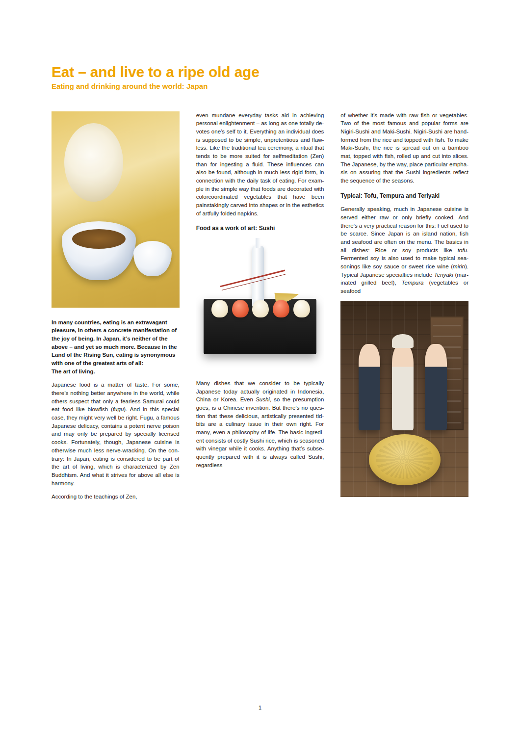Eat – and live to a ripe old age
Eating and drinking around the world: Japan
In many countries, eating is an extravagant pleasure, in others a concrete manifestation of the joy of being. In Japan, it’s neither of the above – and yet so much more. Because in the Land of the Rising Sun, eating is synonymous with one of the greatest arts of all:
The art of living.
Japanese food is a matter of taste. For some, there’s nothing better anywhere in the world, while others suspect that only a fearless Samurai could eat food like blowfish (fugu). And in this special case, they might very well be right. Fugu, a famous Japanese delicacy, contains a potent nerve poison and may only be prepared by specially licensed cooks. Fortunately, though, Japanese cuisine is otherwise much less nerve-wracking. On the contrary: In Japan, eating is considered to be part of the art of living, which is characterized by Zen Buddhism. And what it strives for above all else is harmony.
According to the teachings of Zen,
even mundane everyday tasks aid in achieving personal enlightenment – as long as one totally devotes one’s self to it. Everything an individual does is supposed to be simple, unpretentious and flawless. Like the traditional tea ceremony, a ritual that tends to be more suited for selfmeditation (Zen) than for ingesting a fluid. These influences can also be found, although in much less rigid form, in connection with the daily task of eating. For example in the simple way that foods are decorated with colorcoordinated vegetables that have been painstakingly carved into shapes or in the esthetics of artfully folded napkins.
Food as a work of art: Sushi
Many dishes that we consider to be typically Japanese today actually originated in Indonesia, China or Korea. Even Sushi, so the presumption goes, is a Chinese invention. But there’s no question that these delicious, artistically presented tidbits are a culinary issue in their own right. For many, even a philosophy of life. The basic ingredient consists of costly Sushi rice, which is seasoned with vinegar while it cooks. Anything that’s subsequently prepared with it is always called Sushi, regardless
of whether it’s made with raw fish or vegetables. Two of the most famous and popular forms are Nigiri-Sushi and Maki-Sushi. Nigiri-Sushi are hand-formed from the rice and topped with fish. To make Maki-Sushi, the rice is spread out on a bamboo mat, topped with fish, rolled up and cut into slices. The Japanese, by the way, place particular emphasis on assuring that the Sushi ingredients reflect the sequence of the seasons.
Typical: Tofu, Tempura and Teriyaki
Generally speaking, much in Japanese cuisine is served either raw or only briefly cooked. And there’s a very practical reason for this: Fuel used to be scarce. Since Japan is an island nation, fish and seafood are often on the menu. The basics in all dishes: Rice or soy products like tofu. Fermented soy is also used to make typical seasonings like soy sauce or sweet rice wine (mirin). Typical Japanese specialties include Teriyaki (marinated grilled beef), Tempura (vegetables or seafood
1